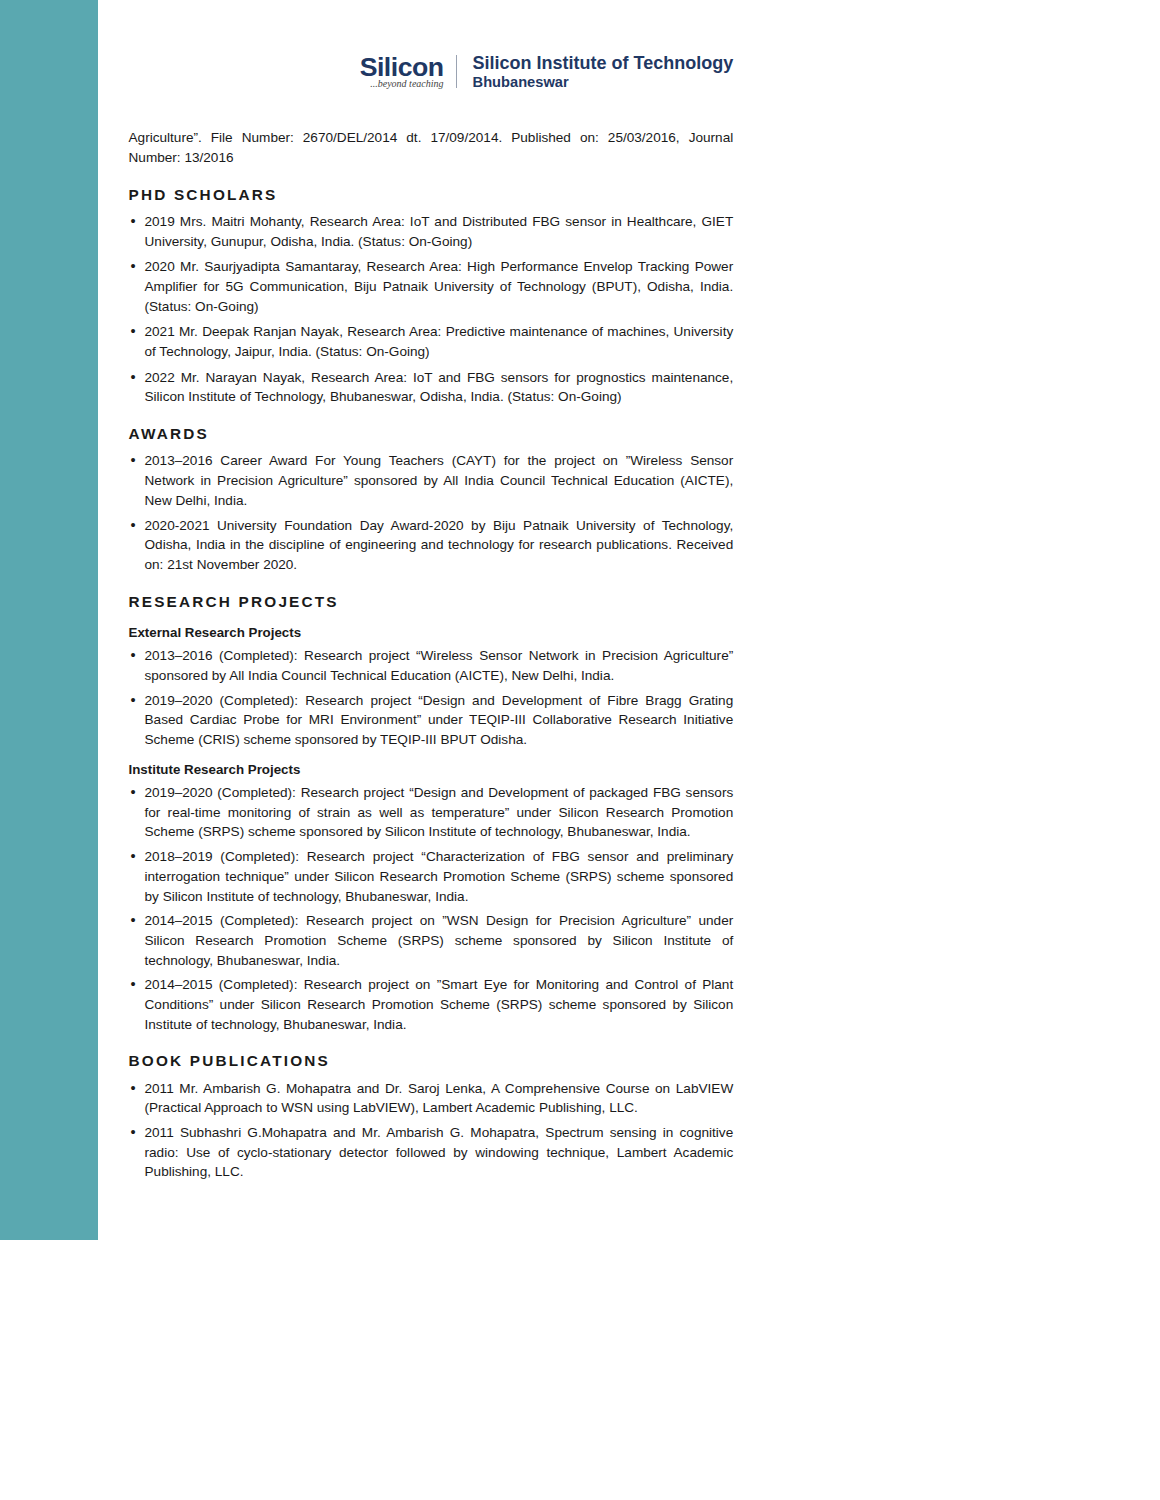Silicon
...beyond teaching
Silicon Institute of Technology
Bhubaneswar
Agriculture”. File Number: 2670/DEL/2014 dt. 17/09/2014. Published on: 25/03/2016, Journal Number: 13/2016
PhD Scholars
2019 Mrs. Maitri Mohanty, Research Area: IoT and Distributed FBG sensor in Healthcare, GIET University, Gunupur, Odisha, India. (Status: On-Going)
2020 Mr. Saurjyadipta Samantaray, Research Area: High Performance Envelop Tracking Power Amplifier for 5G Communication, Biju Patnaik University of Technology (BPUT), Odisha, India. (Status: On-Going)
2021 Mr. Deepak Ranjan Nayak, Research Area: Predictive maintenance of machines, University of Technology, Jaipur, India. (Status: On-Going)
2022 Mr. Narayan Nayak, Research Area: IoT and FBG sensors for prognostics maintenance, Silicon Institute of Technology, Bhubaneswar, Odisha, India. (Status: On-Going)
Awards
2013–2016 Career Award For Young Teachers (CAYT) for the project on ”Wireless Sensor Network in Precision Agriculture” sponsored by All India Council Technical Education (AICTE), New Delhi, India.
2020-2021 University Foundation Day Award-2020 by Biju Patnaik University of Technology, Odisha, India in the discipline of engineering and technology for research publications. Received on: 21st November 2020.
Research Projects
External Research Projects
2013–2016 (Completed): Research project “Wireless Sensor Network in Precision Agriculture” sponsored by All India Council Technical Education (AICTE), New Delhi, India.
2019–2020 (Completed): Research project “Design and Development of Fibre Bragg Grating Based Cardiac Probe for MRI Environment” under TEQIP-III Collaborative Research Initiative Scheme (CRIS) scheme sponsored by TEQIP-III BPUT Odisha.
Institute Research Projects
2019–2020 (Completed): Research project “Design and Development of packaged FBG sensors for real-time monitoring of strain as well as temperature” under Silicon Research Promotion Scheme (SRPS) scheme sponsored by Silicon Institute of technology, Bhubaneswar, India.
2018–2019 (Completed): Research project “Characterization of FBG sensor and preliminary interrogation technique” under Silicon Research Promotion Scheme (SRPS) scheme sponsored by Silicon Institute of technology, Bhubaneswar, India.
2014–2015 (Completed): Research project on ”WSN Design for Precision Agriculture” under Silicon Research Promotion Scheme (SRPS) scheme sponsored by Silicon Institute of technology, Bhubaneswar, India.
2014–2015 (Completed): Research project on ”Smart Eye for Monitoring and Control of Plant Conditions” under Silicon Research Promotion Scheme (SRPS) scheme sponsored by Silicon Institute of technology, Bhubaneswar, India.
Book Publications
2011 Mr. Ambarish G. Mohapatra and Dr. Saroj Lenka, A Comprehensive Course on LabVIEW (Practical Approach to WSN using LabVIEW), Lambert Academic Publishing, LLC.
2011 Subhashri G.Mohapatra and Mr. Ambarish G. Mohapatra, Spectrum sensing in cognitive radio: Use of cyclo-stationary detector followed by windowing technique, Lambert Academic Publishing, LLC.